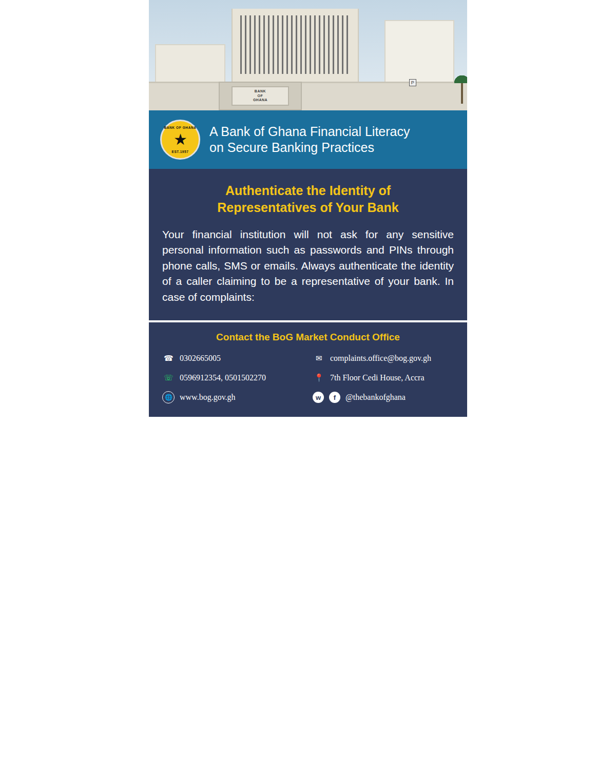BANK OF GHANA
P
BANK OF GHANA ★ EST.1957
A Bank of Ghana Financial Literacy
on Secure Banking Practices
Authenticate the Identity of
Representatives of Your Bank
Your financial institution will not ask for any sensitive personal information such as passwords and PINs through phone calls, SMS or emails. Always authenticate the identity of a caller claiming to be a representative of your bank. In case of complaints:
Contact the BoG Market Conduct Office
☎0302665005
✉complaints.office@bog.gov.gh
☏0596912354, 0501502270
📍7th Floor Cedi House, Accra
🌐www.bog.gov.gh
w f @thebankofghana